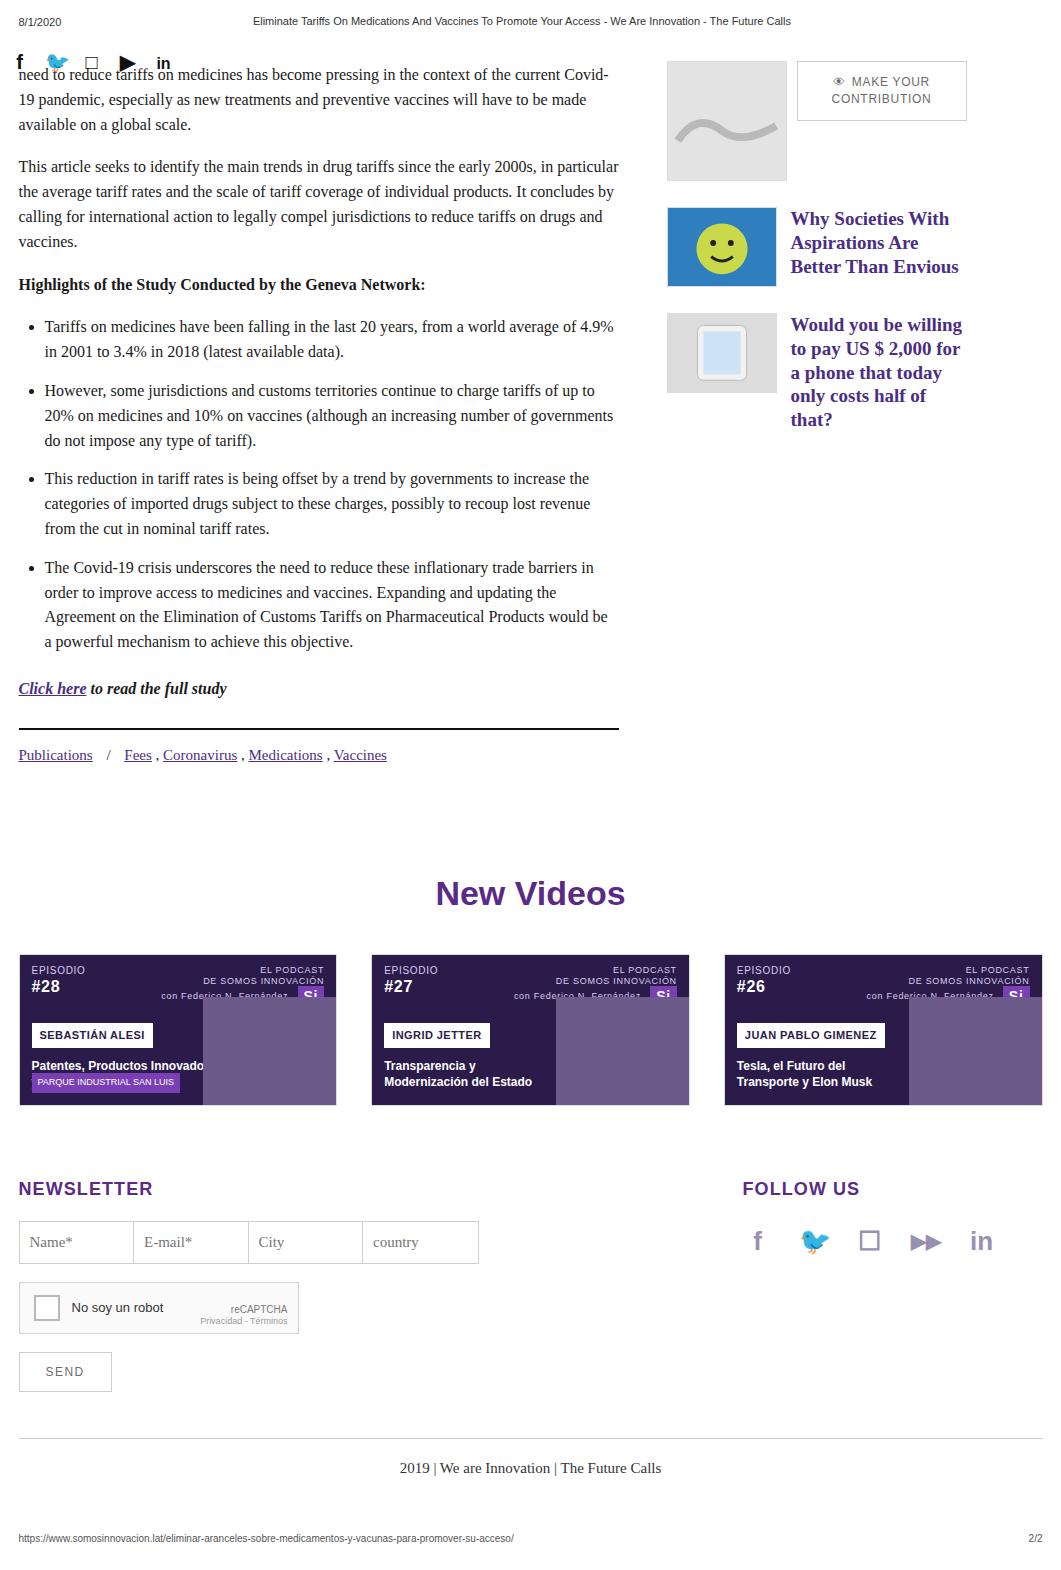8/1/2020
Eliminate Tariffs On Medications And Vaccines To Promote Your Access - We Are Innovation - The Future Calls
need to reduce tariffs on medicines has become pressing in the context of the current Covid-19 pandemic, especially as new treatments and preventive vaccines will have to be made available on a global scale.
This article seeks to identify the main trends in drug tariffs since the early 2000s, in particular the average tariff rates and the scale of tariff coverage of individual products. It concludes by calling for international action to legally compel jurisdictions to reduce tariffs on drugs and vaccines.
Highlights of the Study Conducted by the Geneva Network:
Tariffs on medicines have been falling in the last 20 years, from a world average of 4.9% in 2001 to 3.4% in 2018 (latest available data).
However, some jurisdictions and customs territories continue to charge tariffs of up to 20% on medicines and 10% on vaccines (although an increasing number of governments do not impose any type of tariff).
This reduction in tariff rates is being offset by a trend by governments to increase the categories of imported drugs subject to these charges, possibly to recoup lost revenue from the cut in nominal tariff rates.
The Covid-19 crisis underscores the need to reduce these inflationary trade barriers in order to improve access to medicines and vaccines. Expanding and updating the Agreement on the Elimination of Customs Tariffs on Pharmaceutical Products would be a powerful mechanism to achieve this objective.
Click here to read the full study
Publications / Fees , Coronavirus , Medications , Vaccines
👁MAKE YOUR CONTRIBUTION
Why Societies With Aspirations Are Better Than Envious
Would you be willing to pay US $ 2,000 for a phone that today only costs half of that?
New Videos
EPISODIO#28
EL PODCAST
DE SOMOS INNOVACIÓN
con Federico N. Fernández Si
SEBASTIÁN ALESI
Patentes, Productos Innovadores
y Parques Industriales
PARQUE INDUSTRIAL SAN LUIS
EPISODIO#27
EL PODCAST
DE SOMOS INNOVACIÓN
con Federico N. Fernández Si
INGRID JETTER
Transparencia y
Modernización del Estado
EPISODIO#26
EL PODCAST
DE SOMOS INNOVACIÓN
con Federico N. Fernández Si
JUAN PABLO GIMENEZ
Tesla, el Futuro del
Transporte y Elon Musk
NEWSLETTER
No soy un robot
reCAPTCHA Privacidad - Términos
SEND
FOLLOW US
f 🐦 ☐ ▶▶ in
2019 | We are Innovation | The Future Calls
https://www.somosinnovacion.lat/eliminar-aranceles-sobre-medicamentos-y-vacunas-para-promover-su-acceso/
2/2